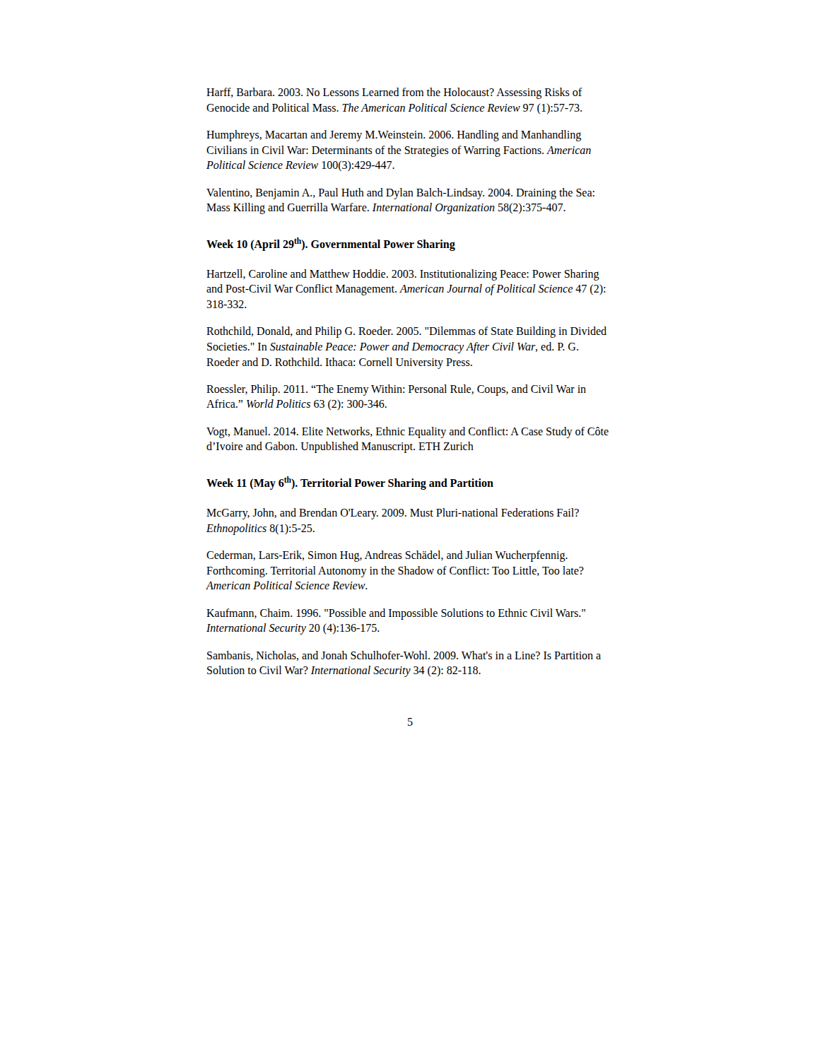Harff, Barbara. 2003. No Lessons Learned from the Holocaust? Assessing Risks of Genocide and Political Mass. The American Political Science Review 97 (1):57-73.
Humphreys, Macartan and Jeremy M.Weinstein. 2006. Handling and Manhandling Civilians in Civil War: Determinants of the Strategies of Warring Factions. American Political Science Review 100(3):429-447.
Valentino, Benjamin A., Paul Huth and Dylan Balch-Lindsay. 2004. Draining the Sea: Mass Killing and Guerrilla Warfare. International Organization 58(2):375-407.
Week 10 (April 29th). Governmental Power Sharing
Hartzell, Caroline and Matthew Hoddie. 2003. Institutionalizing Peace: Power Sharing and Post-Civil War Conflict Management. American Journal of Political Science 47 (2): 318-332.
Rothchild, Donald, and Philip G. Roeder. 2005. "Dilemmas of State Building in Divided Societies." In Sustainable Peace: Power and Democracy After Civil War, ed. P. G. Roeder and D. Rothchild. Ithaca: Cornell University Press.
Roessler, Philip. 2011. “The Enemy Within: Personal Rule, Coups, and Civil War in Africa.” World Politics 63 (2): 300-346.
Vogt, Manuel. 2014. Elite Networks, Ethnic Equality and Conflict: A Case Study of Côte d’Ivoire and Gabon. Unpublished Manuscript. ETH Zurich
Week 11 (May 6th). Territorial Power Sharing and Partition
McGarry, John, and Brendan O'Leary. 2009. Must Pluri-national Federations Fail? Ethnopolitics 8(1):5-25.
Cederman, Lars-Erik, Simon Hug, Andreas Schädel, and Julian Wucherpfennig. Forthcoming. Territorial Autonomy in the Shadow of Conflict: Too Little, Too late? American Political Science Review.
Kaufmann, Chaim. 1996. "Possible and Impossible Solutions to Ethnic Civil Wars." International Security 20 (4):136-175.
Sambanis, Nicholas, and Jonah Schulhofer-Wohl. 2009. What's in a Line? Is Partition a Solution to Civil War? International Security 34 (2): 82-118.
5